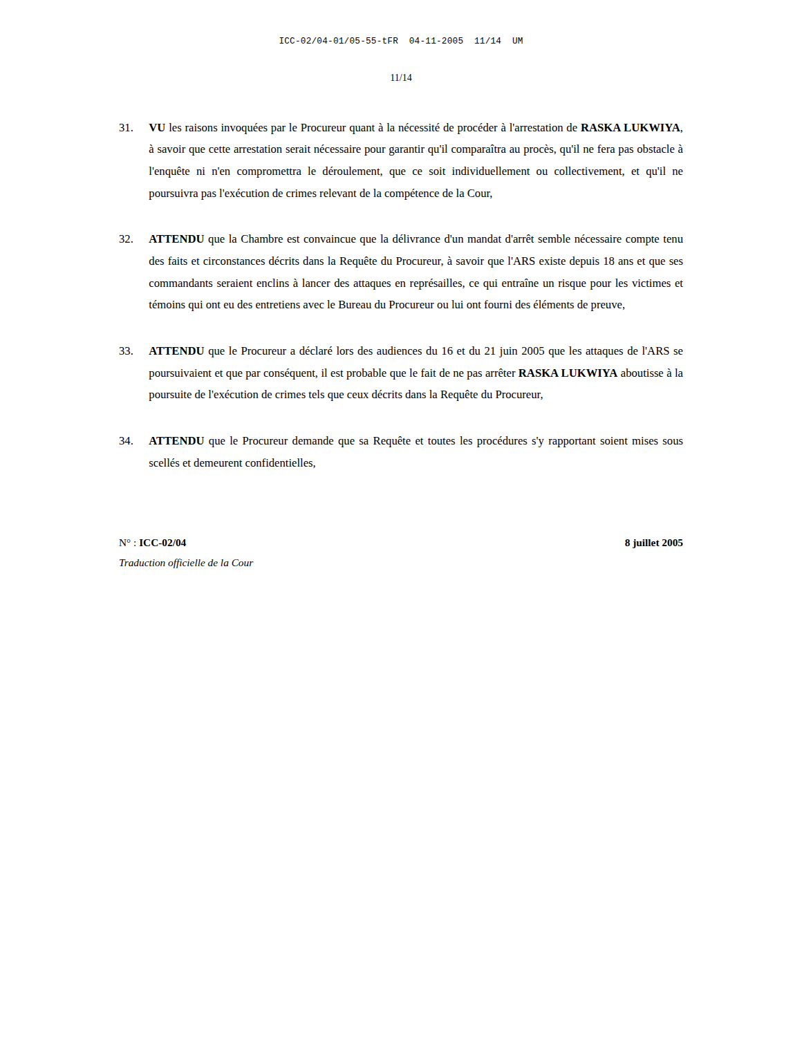ICC-02/04-01/05-55-tFR 04-11-2005 11/14 UM
11/14
VU les raisons invoquées par le Procureur quant à la nécessité de procéder à l'arrestation de RASKA LUKWIYA, à savoir que cette arrestation serait nécessaire pour garantir qu'il comparaîtra au procès, qu'il ne fera pas obstacle à l'enquête ni n'en compromettra le déroulement, que ce soit individuellement ou collectivement, et qu'il ne poursuivra pas l'exécution de crimes relevant de la compétence de la Cour,
ATTENDU que la Chambre est convaincue que la délivrance d'un mandat d'arrêt semble nécessaire compte tenu des faits et circonstances décrits dans la Requête du Procureur, à savoir que l'ARS existe depuis 18 ans et que ses commandants seraient enclins à lancer des attaques en représailles, ce qui entraîne un risque pour les victimes et témoins qui ont eu des entretiens avec le Bureau du Procureur ou lui ont fourni des éléments de preuve,
ATTENDU que le Procureur a déclaré lors des audiences du 16 et du 21 juin 2005 que les attaques de l'ARS se poursuivaient et que par conséquent, il est probable que le fait de ne pas arrêter RASKA LUKWIYA aboutisse à la poursuite de l'exécution de crimes tels que ceux décrits dans la Requête du Procureur,
ATTENDU que le Procureur demande que sa Requête et toutes les procédures s'y rapportant soient mises sous scellés et demeurent confidentielles,
N° : ICC-02/04
Traduction officielle de la Cour
8 juillet 2005